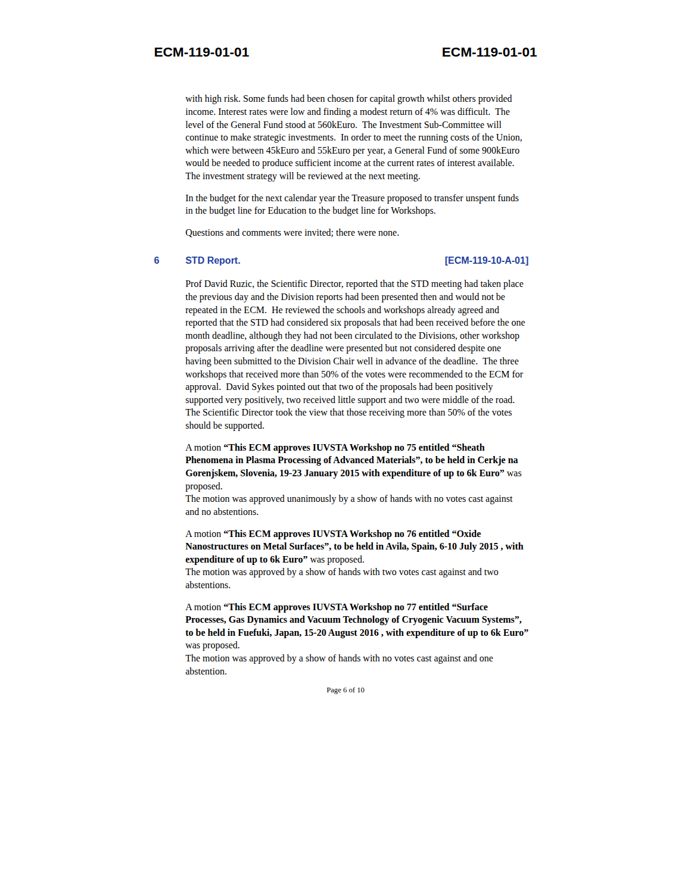ECM-119-01-01 ECM-119-01-01
with high risk. Some funds had been chosen for capital growth whilst others provided income. Interest rates were low and finding a modest return of 4% was difficult. The level of the General Fund stood at 560kEuro. The Investment Sub-Committee will continue to make strategic investments. In order to meet the running costs of the Union, which were between 45kEuro and 55kEuro per year, a General Fund of some 900kEuro would be needed to produce sufficient income at the current rates of interest available. The investment strategy will be reviewed at the next meeting.
In the budget for the next calendar year the Treasure proposed to transfer unspent funds in the budget line for Education to the budget line for Workshops.
Questions and comments were invited; there were none.
6 STD Report. [ECM-119-10-A-01]
Prof David Ruzic, the Scientific Director, reported that the STD meeting had taken place the previous day and the Division reports had been presented then and would not be repeated in the ECM. He reviewed the schools and workshops already agreed and reported that the STD had considered six proposals that had been received before the one month deadline, although they had not been circulated to the Divisions, other workshop proposals arriving after the deadline were presented but not considered despite one having been submitted to the Division Chair well in advance of the deadline. The three workshops that received more than 50% of the votes were recommended to the ECM for approval. David Sykes pointed out that two of the proposals had been positively supported very positively, two received little support and two were middle of the road. The Scientific Director took the view that those receiving more than 50% of the votes should be supported.
A motion “This ECM approves IUVSTA Workshop no 75 entitled “Sheath Phenomena in Plasma Processing of Advanced Materials”, to be held in Cerkje na Gorenjskem, Slovenia, 19-23 January 2015 with expenditure of up to 6k Euro” was proposed.
The motion was approved unanimously by a show of hands with no votes cast against and no abstentions.
A motion “This ECM approves IUVSTA Workshop no 76 entitled “Oxide Nanostructures on Metal Surfaces”, to be held in Avila, Spain, 6-10 July 2015 , with expenditure of up to 6k Euro” was proposed.
The motion was approved by a show of hands with two votes cast against and two abstentions.
A motion “This ECM approves IUVSTA Workshop no 77 entitled “Surface Processes, Gas Dynamics and Vacuum Technology of Cryogenic Vacuum Systems”, to be held in Fuefuki, Japan, 15-20 August 2016 , with expenditure of up to 6k Euro” was proposed.
The motion was approved by a show of hands with no votes cast against and one abstention.
Page 6 of 10